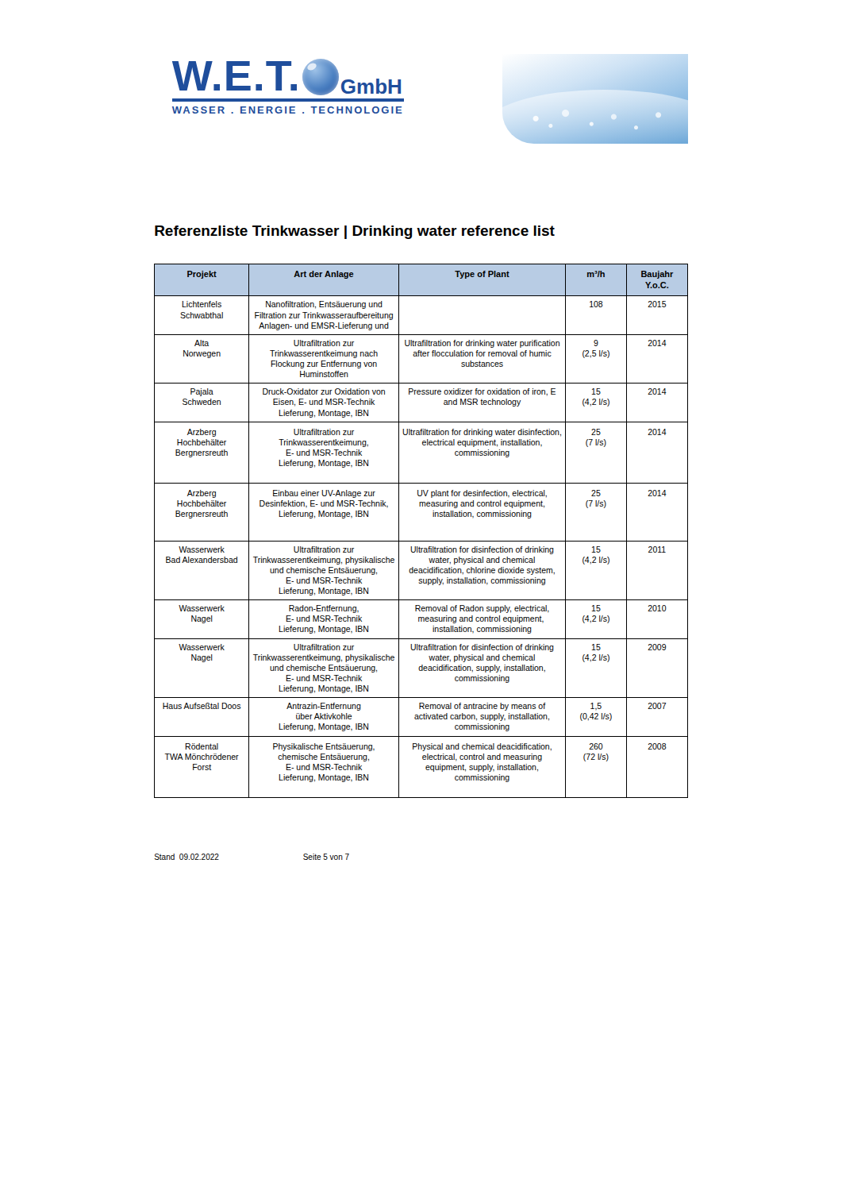W.E.T. GmbH
Wasser . Energie . Technologie
Referenzliste Trinkwasser | Drinking water reference list
| Projekt | Art der Anlage | Type of Plant | m³/h | Baujahr Y.o.C. |
| --- | --- | --- | --- | --- |
| Lichtenfels Schwabthal | Nanofiltration, Entsäuerung und Filtration zur Trinkwasseraufbereitung Anlagen- und EMSR-Lieferung und | | 108 | 2015 |
| Alta Norwegen | Ultrafiltration zur Trinkwasserentkeimung nach Flockung zur Entfernung von Huminstoffen | Ultrafiltration for drinking water purification after flocculation for removal of humic substances | 9 (2,5 l/s) | 2014 |
| Pajala Schweden | Druck-Oxidator zur Oxidation von Eisen, E- und MSR-Technik Lieferung, Montage, IBN | Pressure oxidizer for oxidation of iron, E and MSR technology | 15 (4,2 l/s) | 2014 |
| Arzberg Hochbehälter Bergnersreuth | Ultrafiltration zur Trinkwasserentkeimung, E- und MSR-Technik Lieferung, Montage, IBN | Ultrafiltration for drinking water disinfection, electrical equipment, installation, commissioning | 25 (7 l/s) | 2014 |
| Arzberg Hochbehälter Bergnersreuth | Einbau einer UV-Anlage zur Desinfektion, E- und MSR-Technik, Lieferung, Montage, IBN | UV plant for desinfection, electrical, measuring and control equipment, installation, commissioning | 25 (7 l/s) | 2014 |
| Wasserwerk Bad Alexandersbad | Ultrafiltration zur Trinkwasserentkeimung, physikalische und chemische Entsäuerung, E- und MSR-Technik Lieferung, Montage, IBN | Ultrafiltration for disinfection of drinking water, physical and chemical deacidification, chlorine dioxide system, supply, installation, commissioning | 15 (4,2 l/s) | 2011 |
| Wasserwerk Nagel | Radon-Entfernung, E- und MSR-Technik Lieferung, Montage, IBN | Removal of Radon supply, electrical, measuring and control equipment, installation, commissioning | 15 (4,2 l/s) | 2010 |
| Wasserwerk Nagel | Ultrafiltration zur Trinkwasserentkeimung, physikalische und chemische Entsäuerung, E- und MSR-Technik Lieferung, Montage, IBN | Ultrafiltration for disinfection of drinking water, physical and chemical deacidification, supply, installation, commissioning | 15 (4,2 l/s) | 2009 |
| Haus Aufseßtal Doos | Antrazin-Entfernung über Aktivkohle Lieferung, Montage, IBN | Removal of antracine by means of activated carbon, supply, installation, commissioning | 1,5 (0,42 l/s) | 2007 |
| Rödental TWA Mönchrödener Forst | Physikalische Entsäuerung, chemische Entsäuerung, E- und MSR-Technik Lieferung, Montage, IBN | Physical and chemical deacidification, electrical, control and measuring equipment, supply, installation, commissioning | 260 (72 l/s) | 2008 |
Stand 09.02.2022 Seite 5 von 7